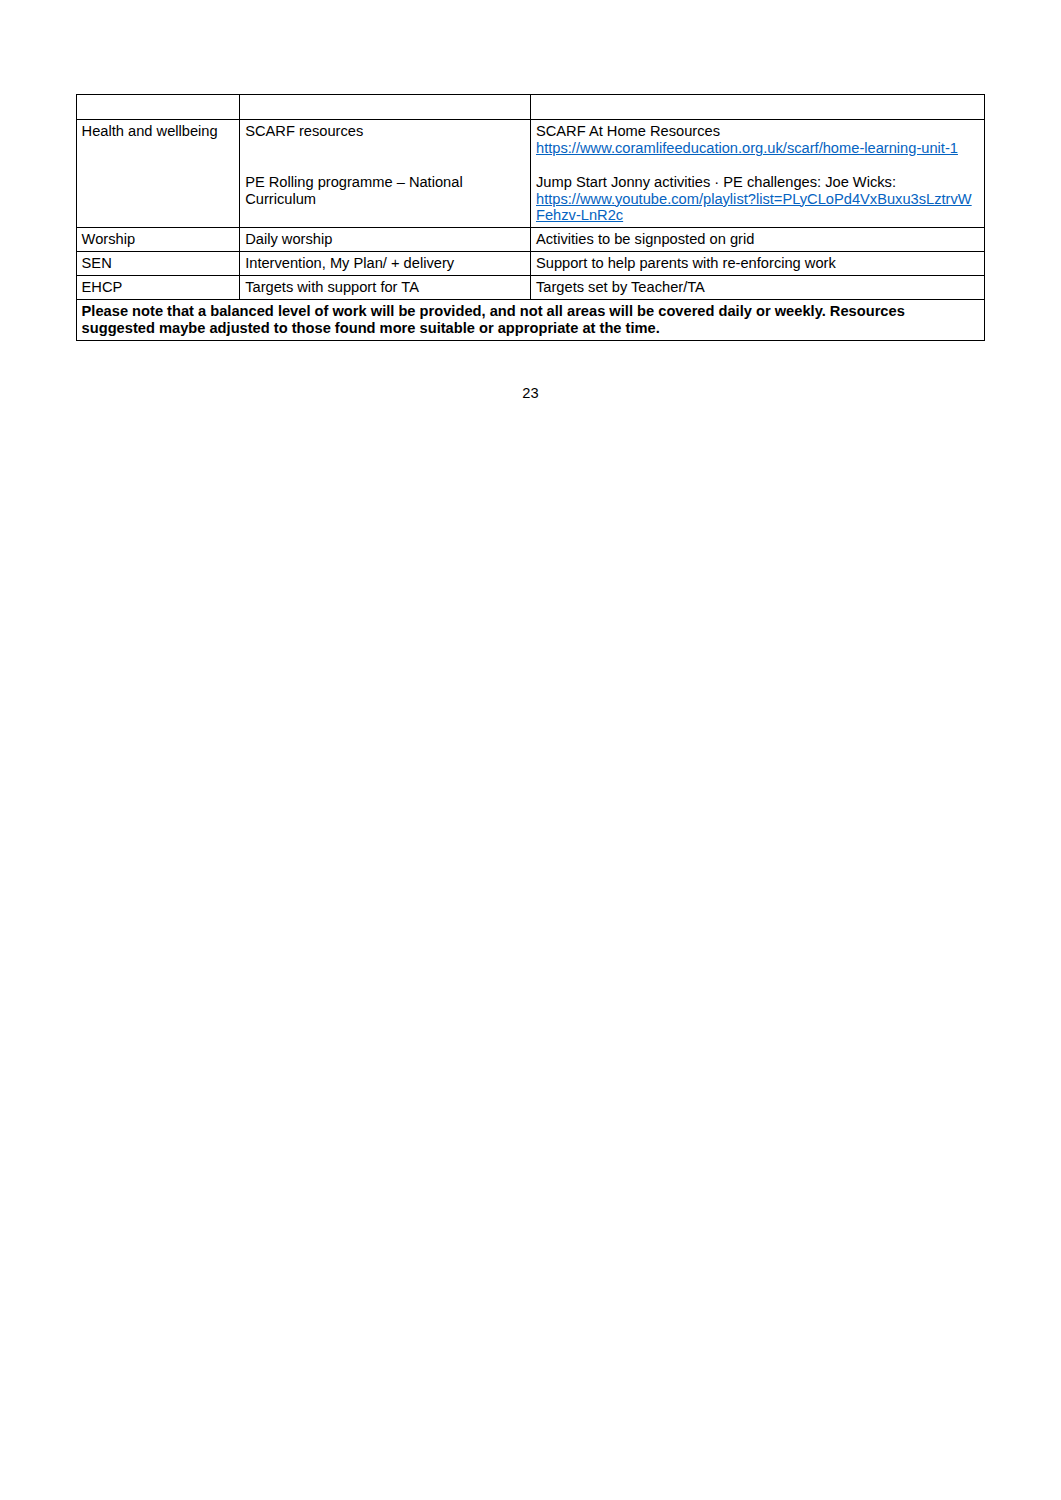| Health and wellbeing | SCARF resources PE Rolling programme – National Curriculum | SCARF At Home Resources https://www.coramlifeeducation.org.uk/scarf/home-learning-unit-1 Jump Start Jonny activities · PE challenges: Joe Wicks: https://www.youtube.com/playlist?list=PLyCLoPd4VxBuxu3sLztrvWFehzv-LnR2c |
| Worship | Daily worship | Activities to be signposted on grid |
| SEN | Intervention, My Plan/ + delivery | Support to help parents with re-enforcing work |
| EHCP | Targets with support for TA | Targets set by Teacher/TA |
| Please note that a balanced level of work will be provided, and not all areas will be covered daily or weekly. Resources suggested maybe adjusted to those found more suitable or appropriate at the time. |
23